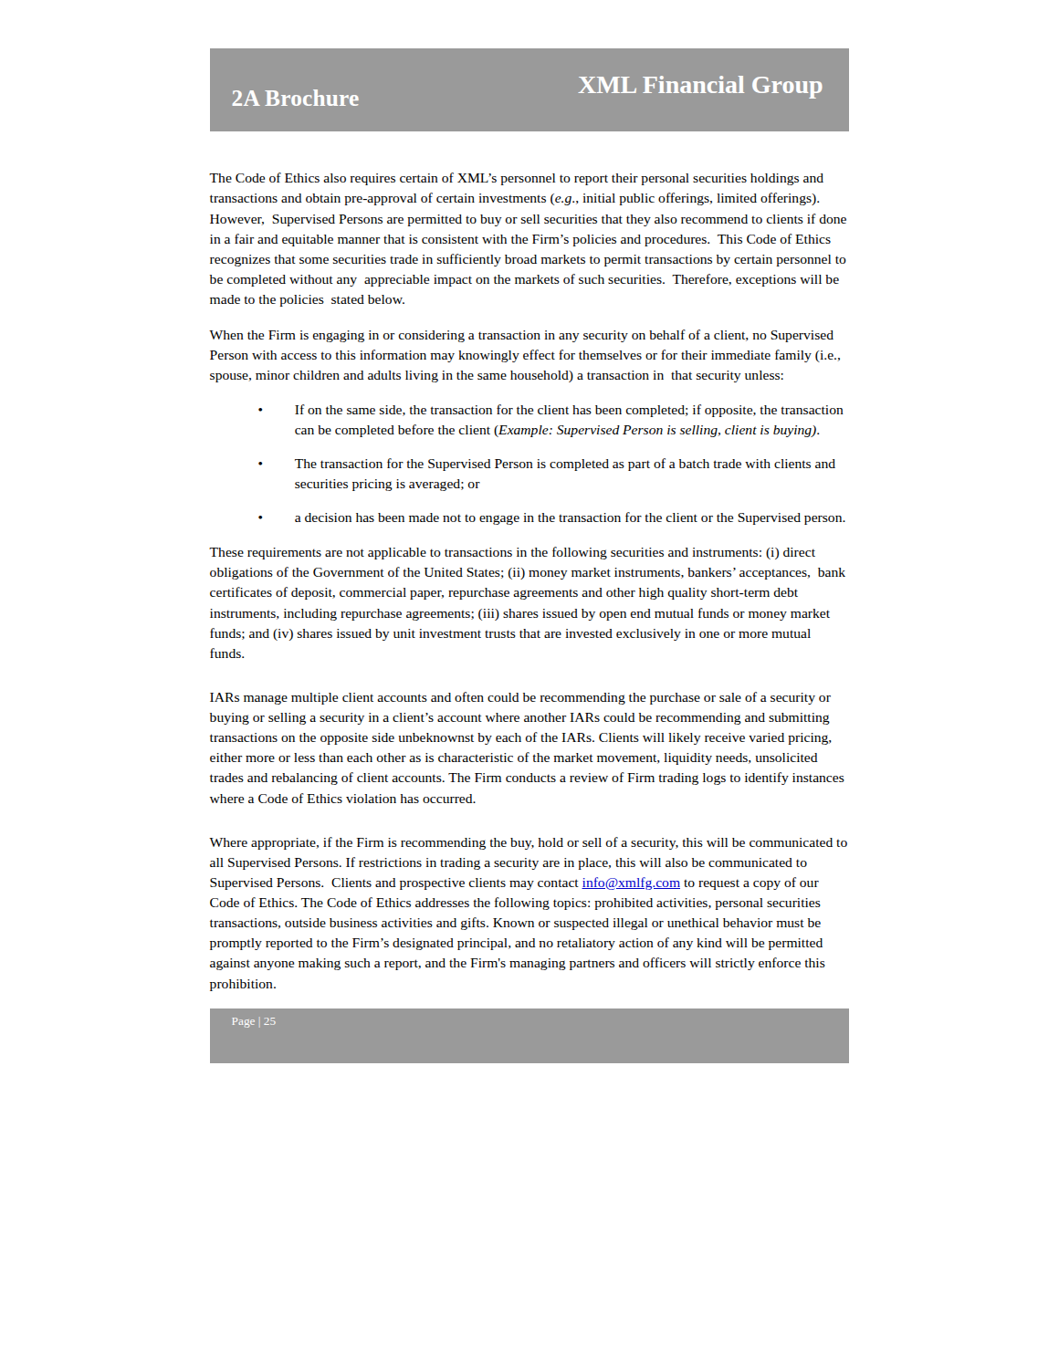2A Brochure
XML Financial Group
The Code of Ethics also requires certain of XML’s personnel to report their personal securities holdings and transactions and obtain pre-approval of certain investments (e.g., initial public offerings, limited offerings). However, Supervised Persons are permitted to buy or sell securities that they also recommend to clients if done in a fair and equitable manner that is consistent with the Firm’s policies and procedures. This Code of Ethics recognizes that some securities trade in sufficiently broad markets to permit transactions by certain personnel to be completed without any appreciable impact on the markets of such securities. Therefore, exceptions will be made to the policies stated below.
When the Firm is engaging in or considering a transaction in any security on behalf of a client, no Supervised Person with access to this information may knowingly effect for themselves or for their immediate family (i.e., spouse, minor children and adults living in the same household) a transaction in that security unless:
• If on the same side, the transaction for the client has been completed; if opposite, the transaction can be completed before the client (Example: Supervised Person is selling, client is buying).
• The transaction for the Supervised Person is completed as part of a batch trade with clients and securities pricing is averaged; or
• a decision has been made not to engage in the transaction for the client or the Supervised person.
These requirements are not applicable to transactions in the following securities and instruments: (i) direct obligations of the Government of the United States; (ii) money market instruments, bankers’ acceptances, bank certificates of deposit, commercial paper, repurchase agreements and other high quality short-term debt instruments, including repurchase agreements; (iii) shares issued by open end mutual funds or money market funds; and (iv) shares issued by unit investment trusts that are invested exclusively in one or more mutual funds.
IARs manage multiple client accounts and often could be recommending the purchase or sale of a security or buying or selling a security in a client’s account where another IARs could be recommending and submitting transactions on the opposite side unbeknownst by each of the IARs. Clients will likely receive varied pricing, either more or less than each other as is characteristic of the market movement, liquidity needs, unsolicited trades and rebalancing of client accounts. The Firm conducts a review of Firm trading logs to identify instances where a Code of Ethics violation has occurred.
Where appropriate, if the Firm is recommending the buy, hold or sell of a security, this will be communicated to all Supervised Persons. If restrictions in trading a security are in place, this will also be communicated to Supervised Persons. Clients and prospective clients may contact info@xmlfg.com to request a copy of our Code of Ethics. The Code of Ethics addresses the following topics: prohibited activities, personal securities transactions, outside business activities and gifts. Known or suspected illegal or unethical behavior must be promptly reported to the Firm’s designated principal, and no retaliatory action of any kind will be permitted against anyone making such a report, and the Firm's managing partners and officers will strictly enforce this prohibition.
Page | 25